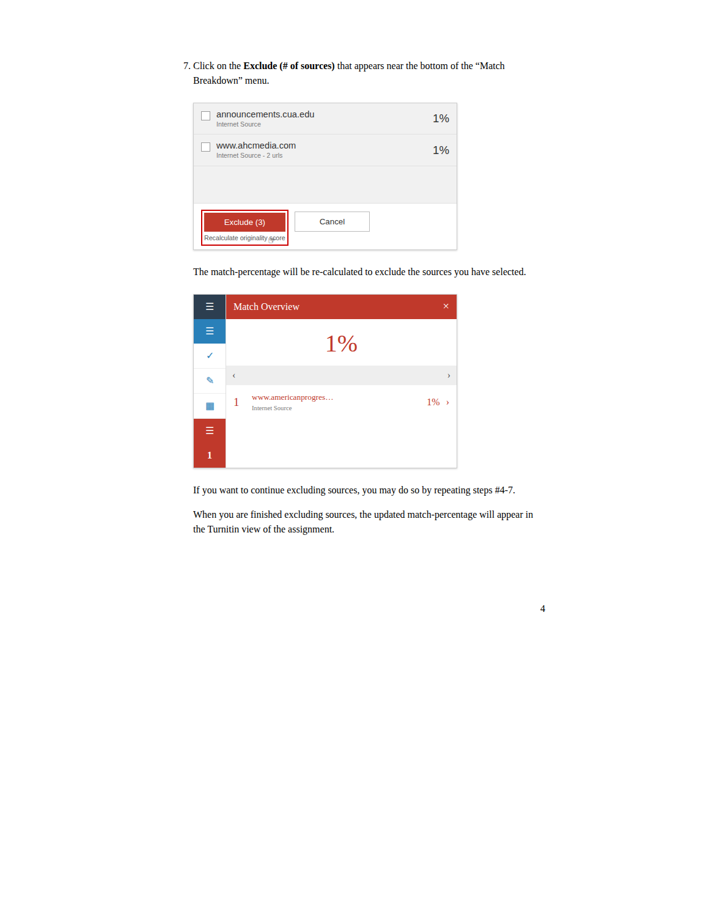Click on the Exclude (# of sources) that appears near the bottom of the “Match Breakdown” menu.
announcements.cua.edu
Internet Source
1%
www.ahcmedia.com
Internet Source - 2 urls
1%
Exclude (3)
Recalculate originality score
☞
Cancel
The match-percentage will be re-calculated to exclude the sources you have selected.
☰
☰
✓
✎
▦
☰
1
Match Overview ×
1%
‹ ›
1
www.americanprogres…
Internet Source
1%
›
If you want to continue excluding sources, you may do so by repeating steps #4-7.
When you are finished excluding sources, the updated match-percentage will appear in the Turnitin view of the assignment.
4